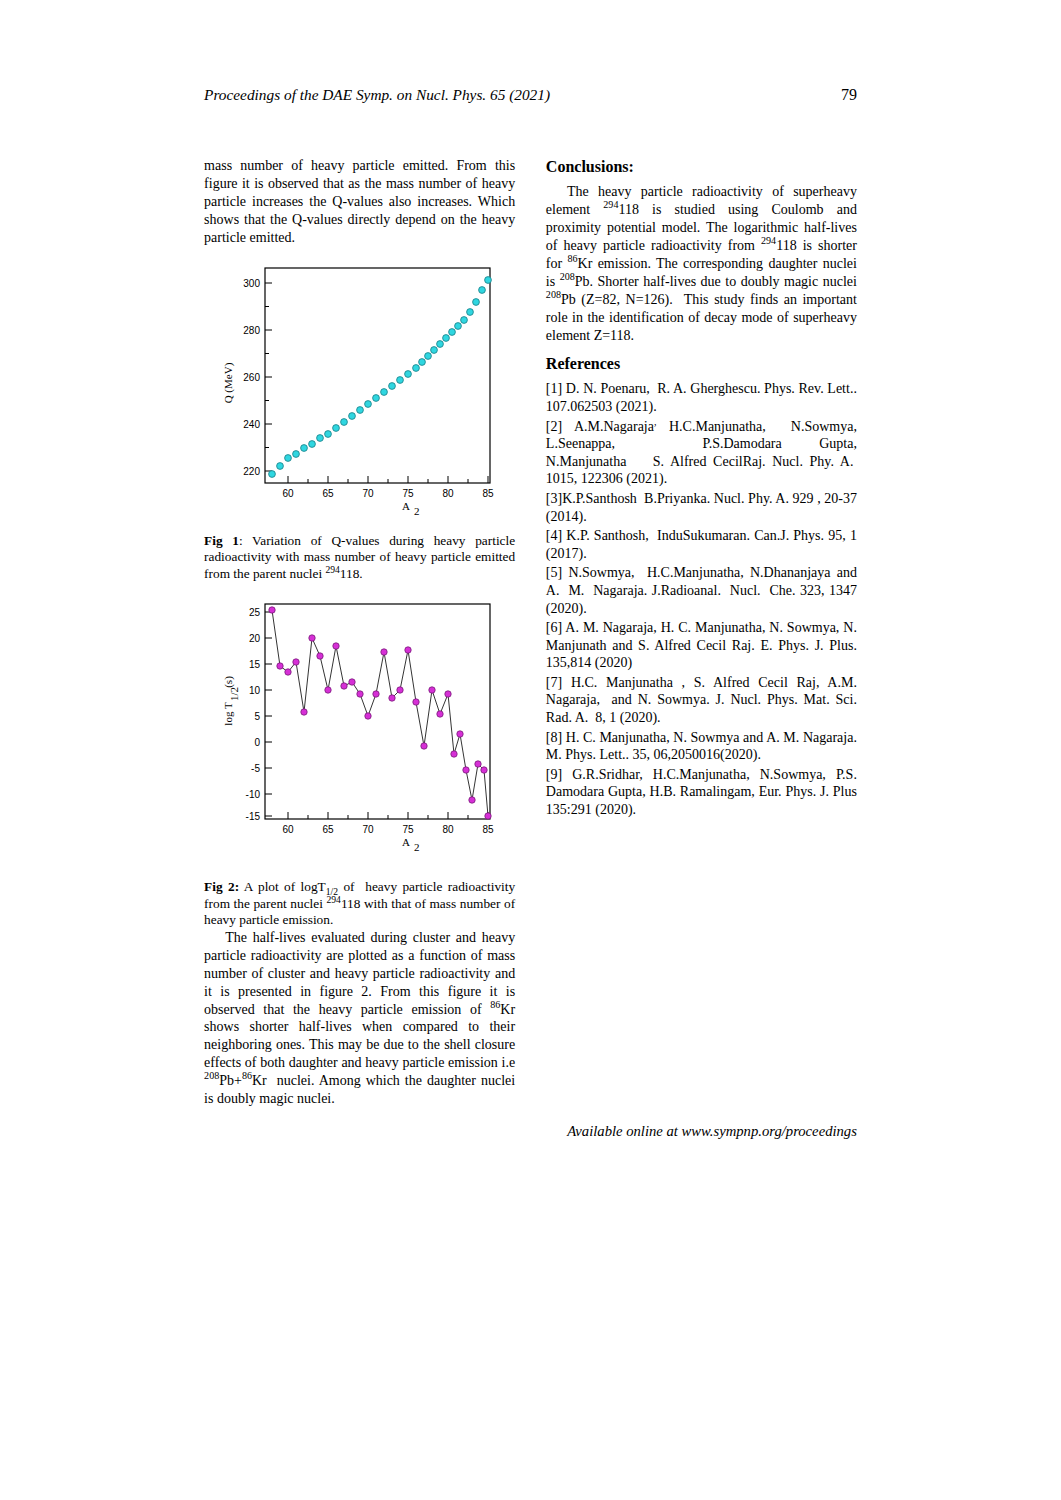Proceedings of the DAE Symp. on Nucl. Phys. 65 (2021)
79
mass number of heavy particle emitted. From this figure it is observed that as the mass number of heavy particle increases the Q-values also increases. Which shows that the Q-values directly depend on the heavy particle emitted.
300 280 260 240 220 60 65 70 75 80 85 Q (MeV) A 2
Fig 1: Variation of Q-values during heavy particle radioactivity with mass number of heavy particle emitted from the parent nuclei 294118.
25 20 15 10 5 0 -5 -10 -15 60 65 70 75 80 85 log T 1/2 (s) A 2
Fig 2: A plot of logT1/2 of heavy particle radioactivity from the parent nuclei 294118 with that of mass number of heavy particle emission.
The half-lives evaluated during cluster and heavy particle radioactivity are plotted as a function of mass number of cluster and heavy particle radioactivity and it is presented in figure 2. From this figure it is observed that the heavy particle emission of 86Kr shows shorter half-lives when compared to their neighboring ones. This may be due to the shell closure effects of both daughter and heavy particle emission i.e 208Pb+86Kr nuclei. Among which the daughter nuclei is doubly magic nuclei.
Conclusions:
The heavy particle radioactivity of superheavy element 294118 is studied using Coulomb and proximity potential model. The logarithmic half-lives of heavy particle radioactivity from 294118 is shorter for 86Kr emission. The corresponding daughter nuclei is 208Pb. Shorter half-lives due to doubly magic nuclei 208Pb (Z=82, N=126). This study finds an important role in the identification of decay mode of superheavy element Z=118.
References
[1] D. N. Poenaru, R. A. Gherghescu. Phys. Rev. Lett.. 107.062503 (2021).
[2] A.M.Nagaraja, H.C.Manjunatha, N.Sowmya, L.Seenappa, P.S.Damodara Gupta, N.Manjunatha S. Alfred CecilRaj. Nucl. Phy. A. 1015, 122306 (2021).
[3]K.P.Santhosh B.Priyanka. Nucl. Phy. A. 929 , 20-37 (2014).
[4] K.P. Santhosh, InduSukumaran. Can.J. Phys. 95, 1 (2017).
[5] N.Sowmya, H.C.Manjunatha, N.Dhananjaya and A. M. Nagaraja. J.Radioanal. Nucl. Che. 323, 1347 (2020).
[6] A. M. Nagaraja, H. C. Manjunatha, N. Sowmya, N. Manjunath and S. Alfred Cecil Raj. E. Phys. J. Plus. 135,814 (2020)
[7] H.C. Manjunatha , S. Alfred Cecil Raj, A.M. Nagaraja, and N. Sowmya. J. Nucl. Phys. Mat. Sci. Rad. A. 8, 1 (2020).
[8] H. C. Manjunatha, N. Sowmya and A. M. Nagaraja. M. Phys. Lett.. 35, 06,2050016(2020).
[9] G.R.Sridhar, H.C.Manjunatha, N.Sowmya, P.S. Damodara Gupta, H.B. Ramalingam, Eur. Phys. J. Plus 135:291 (2020).
Available online at www.sympnp.org/proceedings